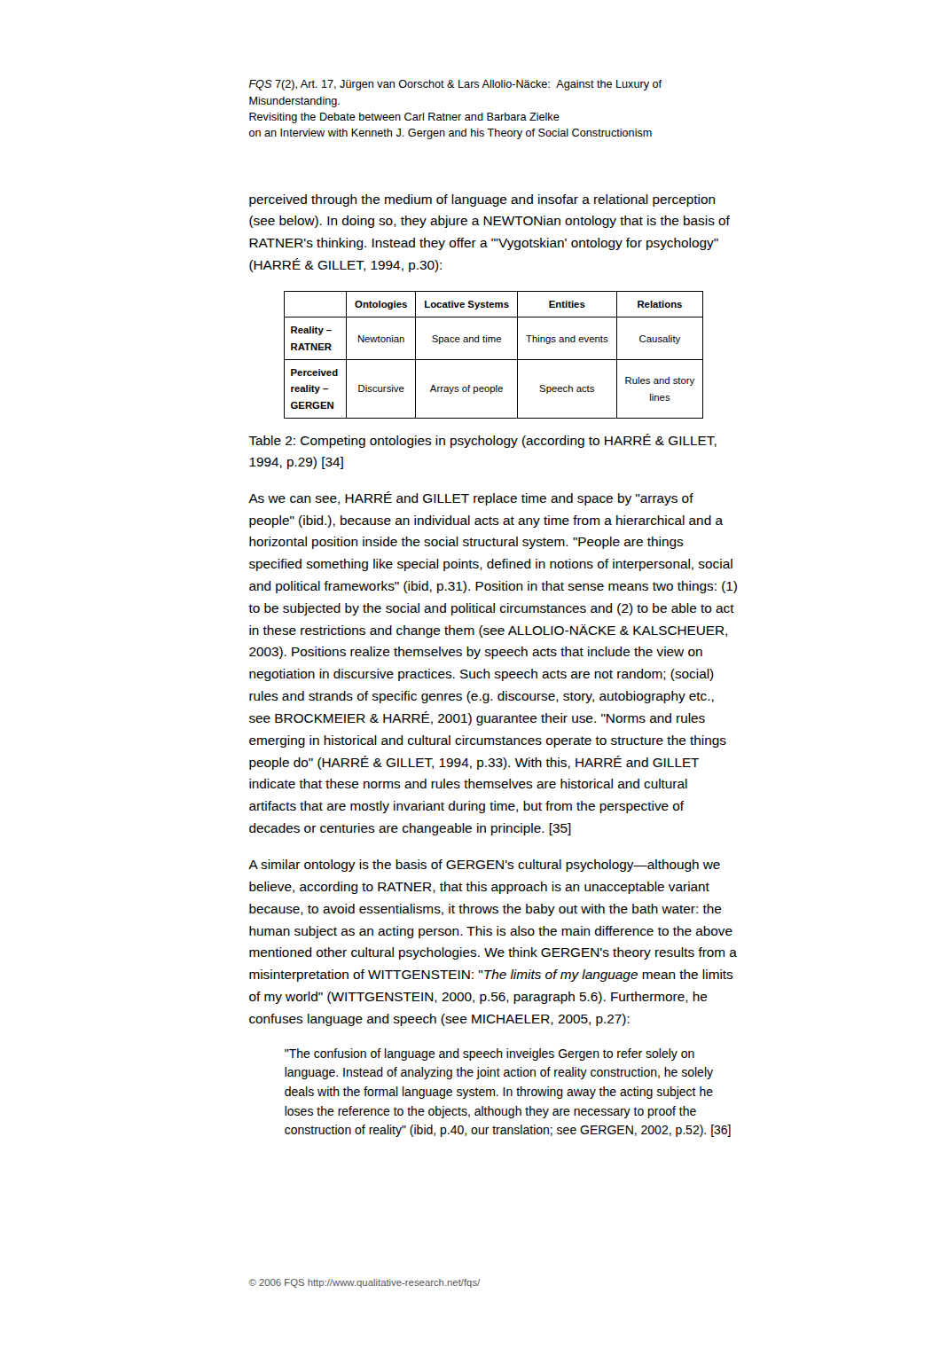FQS 7(2), Art. 17, Jürgen van Oorschot & Lars Allolio-Näcke: Against the Luxury of Misunderstanding.
Revisiting the Debate between Carl Ratner and Barbara Zielke
on an Interview with Kenneth J. Gergen and his Theory of Social Constructionism
perceived through the medium of language and insofar a relational perception (see below). In doing so, they abjure a NEWTONian ontology that is the basis of RATNER's thinking. Instead they offer a "'Vygotskian' ontology for psychology" (HARRÉ & GILLET, 1994, p.30):
| | Ontologies | Locative Systems | Entities | Relations |
| Reality – RATNER | Newtonian | Space and time | Things and events | Causality |
| Perceived reality – GERGEN | Discursive | Arrays of people | Speech acts | Rules and story lines |
Table 2: Competing ontologies in psychology (according to HARRÉ & GILLET, 1994, p.29) [34]
As we can see, HARRÉ and GILLET replace time and space by "arrays of people" (ibid.), because an individual acts at any time from a hierarchical and a horizontal position inside the social structural system. "People are things specified something like special points, defined in notions of interpersonal, social and political frameworks" (ibid, p.31). Position in that sense means two things: (1) to be subjected by the social and political circumstances and (2) to be able to act in these restrictions and change them (see ALLOLIO-NÄCKE & KALSCHEUER, 2003). Positions realize themselves by speech acts that include the view on negotiation in discursive practices. Such speech acts are not random; (social) rules and strands of specific genres (e.g. discourse, story, autobiography etc., see BROCKMEIER & HARRÉ, 2001) guarantee their use. "Norms and rules emerging in historical and cultural circumstances operate to structure the things people do" (HARRÉ & GILLET, 1994, p.33). With this, HARRÉ and GILLET indicate that these norms and rules themselves are historical and cultural artifacts that are mostly invariant during time, but from the perspective of decades or centuries are changeable in principle. [35]
A similar ontology is the basis of GERGEN's cultural psychology—although we believe, according to RATNER, that this approach is an unacceptable variant because, to avoid essentialisms, it throws the baby out with the bath water: the human subject as an acting person. This is also the main difference to the above mentioned other cultural psychologies. We think GERGEN's theory results from a misinterpretation of WITTGENSTEIN: "The limits of my language mean the limits of my world" (WITTGENSTEIN, 2000, p.56, paragraph 5.6). Furthermore, he confuses language and speech (see MICHAELER, 2005, p.27):
"The confusion of language and speech inveigles Gergen to refer solely on language. Instead of analyzing the joint action of reality construction, he solely deals with the formal language system. In throwing away the acting subject he loses the reference to the objects, although they are necessary to proof the construction of reality" (ibid, p.40, our translation; see GERGEN, 2002, p.52). [36]
© 2006 FQS http://www.qualitative-research.net/fqs/